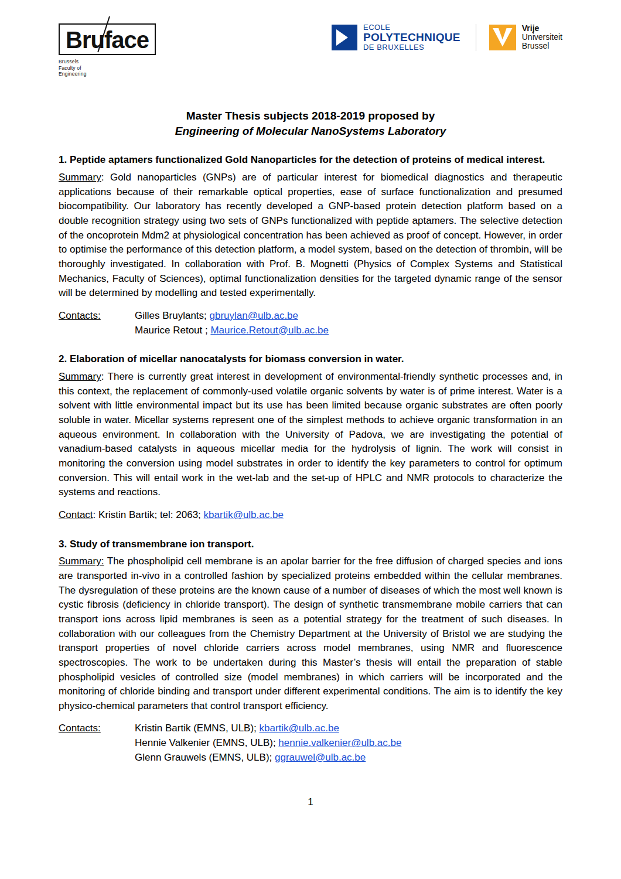Bruface
Brussels
Faculty of
Engineering
ECOLE
POLYTECHNIQUE
DE BRUXELLES
Vrije
Universiteit
Brussel
Master Thesis subjects 2018-2019 proposed by
Engineering of Molecular NanoSystems Laboratory
1. Peptide aptamers functionalized Gold Nanoparticles for the detection of proteins of medical interest.
Summary: Gold nanoparticles (GNPs) are of particular interest for biomedical diagnostics and therapeutic applications because of their remarkable optical properties, ease of surface functionalization and presumed biocompatibility. Our laboratory has recently developed a GNP-based protein detection platform based on a double recognition strategy using two sets of GNPs functionalized with peptide aptamers. The selective detection of the oncoprotein Mdm2 at physiological concentration has been achieved as proof of concept. However, in order to optimise the performance of this detection platform, a model system, based on the detection of thrombin, will be thoroughly investigated. In collaboration with Prof. B. Mognetti (Physics of Complex Systems and Statistical Mechanics, Faculty of Sciences), optimal functionalization densities for the targeted dynamic range of the sensor will be determined by modelling and tested experimentally.
Contacts:
Gilles Bruylants; gbruylan@ulb.ac.be
Maurice Retout ; Maurice.Retout@ulb.ac.be
2. Elaboration of micellar nanocatalysts for biomass conversion in water.
Summary: There is currently great interest in development of environmental-friendly synthetic processes and, in this context, the replacement of commonly-used volatile organic solvents by water is of prime interest. Water is a solvent with little environmental impact but its use has been limited because organic substrates are often poorly soluble in water. Micellar systems represent one of the simplest methods to achieve organic transformation in an aqueous environment. In collaboration with the University of Padova, we are investigating the potential of vanadium-based catalysts in aqueous micellar media for the hydrolysis of lignin. The work will consist in monitoring the conversion using model substrates in order to identify the key parameters to control for optimum conversion. This will entail work in the wet-lab and the set-up of HPLC and NMR protocols to characterize the systems and reactions.
Contact: Kristin Bartik; tel: 2063; kbartik@ulb.ac.be
3. Study of transmembrane ion transport.
Summary: The phospholipid cell membrane is an apolar barrier for the free diffusion of charged species and ions are transported in-vivo in a controlled fashion by specialized proteins embedded within the cellular membranes. The dysregulation of these proteins are the known cause of a number of diseases of which the most well known is cystic fibrosis (deficiency in chloride transport). The design of synthetic transmembrane mobile carriers that can transport ions across lipid membranes is seen as a potential strategy for the treatment of such diseases. In collaboration with our colleagues from the Chemistry Department at the University of Bristol we are studying the transport properties of novel chloride carriers across model membranes, using NMR and fluorescence spectroscopies. The work to be undertaken during this Master’s thesis will entail the preparation of stable phospholipid vesicles of controlled size (model membranes) in which carriers will be incorporated and the monitoring of chloride binding and transport under different experimental conditions. The aim is to identify the key physico-chemical parameters that control transport efficiency.
Contacts:
Kristin Bartik (EMNS, ULB); kbartik@ulb.ac.be
Hennie Valkenier (EMNS, ULB); hennie.valkenier@ulb.ac.be
Glenn Grauwels (EMNS, ULB); ggrauwel@ulb.ac.be
1